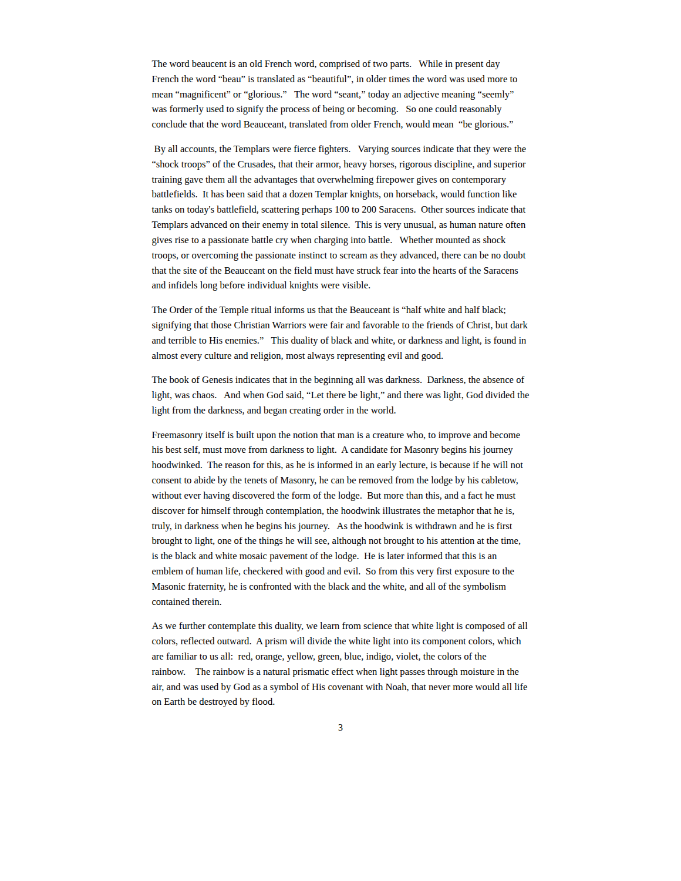The word beaucent is an old French word, comprised of two parts. While in present day French the word “beau” is translated as “beautiful”, in older times the word was used more to mean “magnificent” or “glorious.” The word “seant,” today an adjective meaning “seemly” was formerly used to signify the process of being or becoming. So one could reasonably conclude that the word Beauceant, translated from older French, would mean “be glorious.”
By all accounts, the Templars were fierce fighters. Varying sources indicate that they were the “shock troops” of the Crusades, that their armor, heavy horses, rigorous discipline, and superior training gave them all the advantages that overwhelming firepower gives on contemporary battlefields. It has been said that a dozen Templar knights, on horseback, would function like tanks on today's battlefield, scattering perhaps 100 to 200 Saracens. Other sources indicate that Templars advanced on their enemy in total silence. This is very unusual, as human nature often gives rise to a passionate battle cry when charging into battle. Whether mounted as shock troops, or overcoming the passionate instinct to scream as they advanced, there can be no doubt that the site of the Beauceant on the field must have struck fear into the hearts of the Saracens and infidels long before individual knights were visible.
The Order of the Temple ritual informs us that the Beauceant is “half white and half black; signifying that those Christian Warriors were fair and favorable to the friends of Christ, but dark and terrible to His enemies.” This duality of black and white, or darkness and light, is found in almost every culture and religion, most always representing evil and good.
The book of Genesis indicates that in the beginning all was darkness. Darkness, the absence of light, was chaos. And when God said, “Let there be light,” and there was light, God divided the light from the darkness, and began creating order in the world.
Freemasonry itself is built upon the notion that man is a creature who, to improve and become his best self, must move from darkness to light. A candidate for Masonry begins his journey hoodwinked. The reason for this, as he is informed in an early lecture, is because if he will not consent to abide by the tenets of Masonry, he can be removed from the lodge by his cabletow, without ever having discovered the form of the lodge. But more than this, and a fact he must discover for himself through contemplation, the hoodwink illustrates the metaphor that he is, truly, in darkness when he begins his journey. As the hoodwink is withdrawn and he is first brought to light, one of the things he will see, although not brought to his attention at the time, is the black and white mosaic pavement of the lodge. He is later informed that this is an emblem of human life, checkered with good and evil. So from this very first exposure to the Masonic fraternity, he is confronted with the black and the white, and all of the symbolism contained therein.
As we further contemplate this duality, we learn from science that white light is composed of all colors, reflected outward. A prism will divide the white light into its component colors, which are familiar to us all: red, orange, yellow, green, blue, indigo, violet, the colors of the rainbow. The rainbow is a natural prismatic effect when light passes through moisture in the air, and was used by God as a symbol of His covenant with Noah, that never more would all life on Earth be destroyed by flood.
3